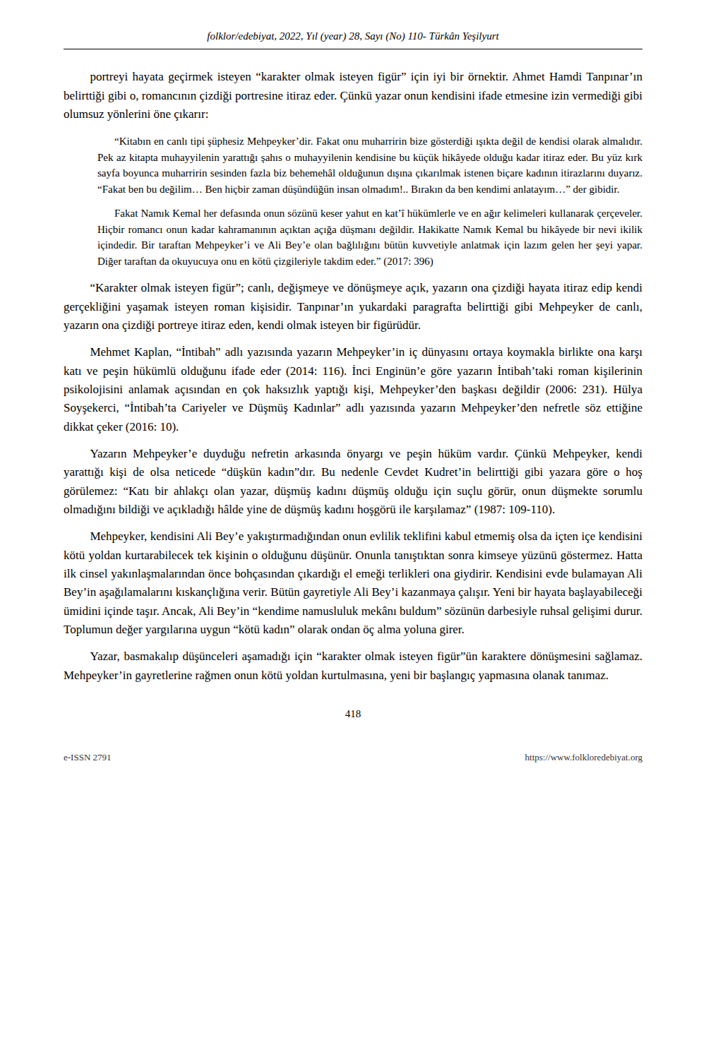folklor/edebiyat, 2022, Yıl (year) 28, Sayı (No) 110- Türkân Yeşilyurt
portreyi hayata geçirmek isteyen “karakter olmak isteyen figür” için iyi bir örnektir. Ahmet Hamdi Tanpınar’ın belirttiği gibi o, romancının çizdiği portresine itiraz eder. Çünkü yazar onun kendisini ifade etmesine izin vermediği gibi olumsuz yönlerini öne çıkarır:
“Kitabın en canlı tipi şüphesiz Mehpeyker’dir. Fakat onu muharririn bize gösterdiği ışıkta değil de kendisi olarak almalıdır. Pek az kitapta muhayyilenin yarattığı şahıs o muhayyilenin kendisine bu küçük hikâyede olduğu kadar itiraz eder. Bu yüz kırk sayfa boyunca muharririn sesinden fazla biz behemehâl olduğunun dışına çıkarılmak istenen biçare kadının itirazlarını duyarız. “Fakat ben bu değilim… Ben hiçbir zaman düşündüğün insan olmadım!.. Bırakın da ben kendimi anlatayım…” der gibidir.
Fakat Namık Kemal her defasında onun sözünü keser yahut en kat’î hükümlerle ve en ağır kelimeleri kullanarak çerçeveler. Hiçbir romancı onun kadar kahramanının açıktan açığa düşmanı değildir. Hakikatte Namık Kemal bu hikâyede bir nevi ikilik içindedir. Bir taraftan Mehpeyker’i ve Ali Bey’e olan bağlılığını bütün kuvvetiyle anlatmak için lazım gelen her şeyi yapar. Diğer taraftan da okuyucuya onu en kötü çizgileriyle takdim eder.” (2017: 396)
“Karakter olmak isteyen figür”; canlı, değişmeye ve dönüşmeye açık, yazarın ona çizdiği hayata itiraz edip kendi gerçekliğini yaşamak isteyen roman kişisidir. Tanpınar’ın yukardaki paragrafta belirttiği gibi Mehpeyker de canlı, yazarın ona çizdiği portreye itiraz eden, kendi olmak isteyen bir figürüdür.
Mehmet Kaplan, “İntibah” adlı yazısında yazarın Mehpeyker’in iç dünyasını ortaya koymakla birlikte ona karşı katı ve peşin hükümlü olduğunu ifade eder (2014: 116). İnci Enginün’e göre yazarın İntibah’taki roman kişilerinin psikolojisini anlamak açısından en çok haksızlık yaptığı kişi, Mehpeyker’den başkası değildir (2006: 231). Hülya Soyşekerci, “İntibah’ta Cariyeler ve Düşmüş Kadınlar” adlı yazısında yazarın Mehpeyker’den nefretle söz ettiğine dikkat çeker (2016: 10).
Yazarın Mehpeyker’e duyduğu nefretin arkasında önyargı ve peşin hüküm vardır. Çünkü Mehpeyker, kendi yarattığı kişi de olsa neticede “düşkün kadın”dır. Bu nedenle Cevdet Kudret’in belirttiği gibi yazara göre o hoş görülemez: “Katı bir ahlakçı olan yazar, düşmüş kadını düşmüş olduğu için suçlu görür, onun düşmekte sorumlu olmadığını bildiği ve açıkladığı hâlde yine de düşmüş kadını hoşgörü ile karşılamaz” (1987: 109-110).
Mehpeyker, kendisini Ali Bey’e yakıştırmadığından onun evlilik teklifini kabul etmemiş olsa da içten içe kendisini kötü yoldan kurtarabilecek tek kişinin o olduğunu düşünür. Onunla tanıştıktan sonra kimseye yüzünü göstermez. Hatta ilk cinsel yakınlaşmalarından önce bohçasından çıkardığı el emeği terlikleri ona giydirir. Kendisini evde bulamayan Ali Bey’in aşağılamalarını kıskançlığına verir. Bütün gayretiyle Ali Bey’i kazanmaya çalışır. Yeni bir hayata başlayabileceği ümidini içinde taşır. Ancak, Ali Bey’in “kendime namusluluk mekânı buldum” sözünün darbesiyle ruhsal gelişimi durur. Toplumun değer yargılarına uygun “kötü kadın” olarak ondan öç alma yoluna girer.
Yazar, basmakalıp düşünceleri aşamadığı için “karakter olmak isteyen figür”ün karaktere dönüşmesini sağlamaz. Mehpeyker’in gayretlerine rağmen onun kötü yoldan kurtulmasına, yeni bir başlangıç yapmasına olanak tanımaz.
418
e-ISSN 2791 https://www.folkloredebiyat.org